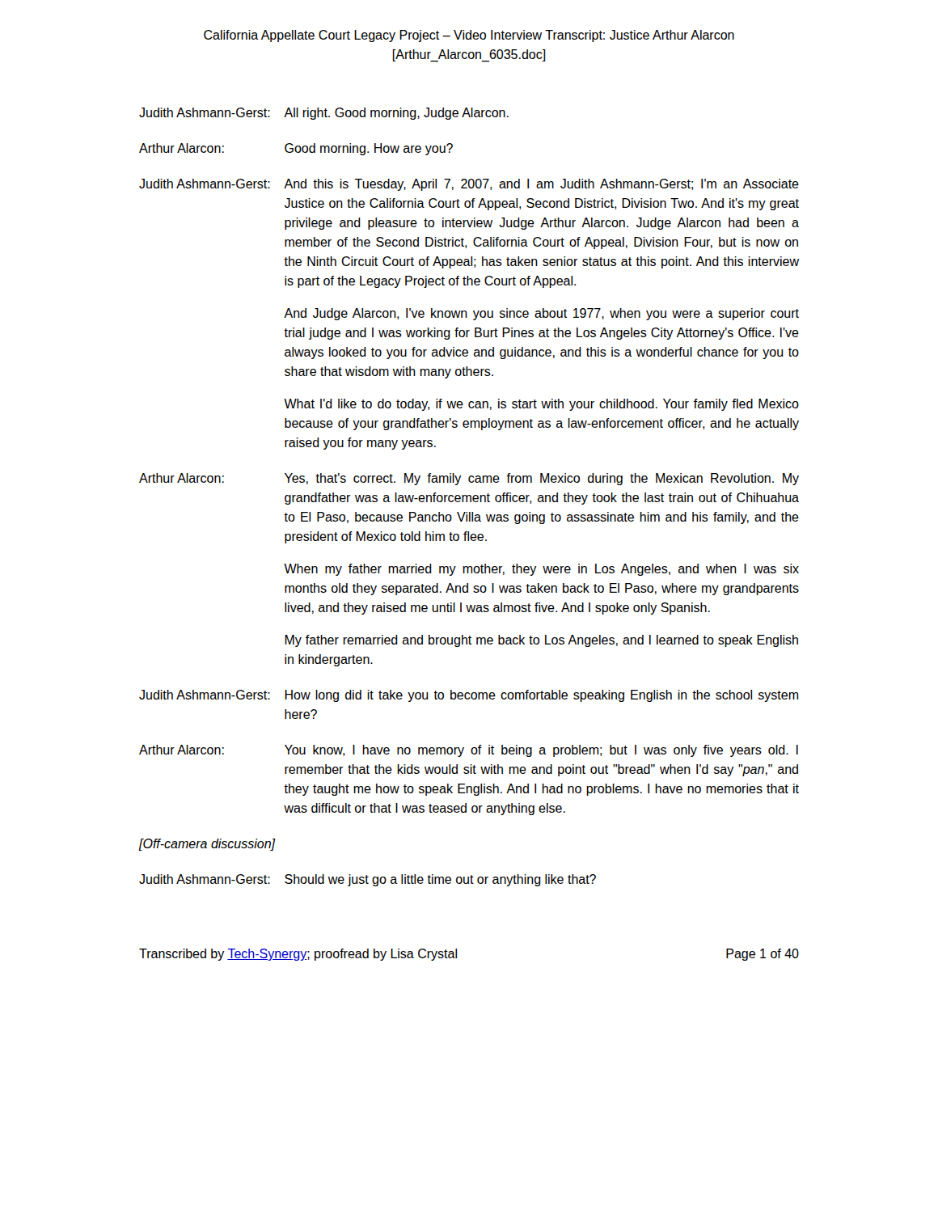California Appellate Court Legacy Project – Video Interview Transcript: Justice Arthur Alarcon
[Arthur_Alarcon_6035.doc]
| Judith Ashmann-Gerst: | All right. Good morning, Judge Alarcon. |
| Arthur Alarcon: | Good morning. How are you? |
| Judith Ashmann-Gerst: | And this is Tuesday, April 7, 2007, and I am Judith Ashmann-Gerst; I'm an Associate Justice on the California Court of Appeal, Second District, Division Two. And it's my great privilege and pleasure to interview Judge Arthur Alarcon. Judge Alarcon had been a member of the Second District, California Court of Appeal, Division Four, but is now on the Ninth Circuit Court of Appeal; has taken senior status at this point. And this interview is part of the Legacy Project of the Court of Appeal. And Judge Alarcon, I've known you since about 1977, when you were a superior court trial judge and I was working for Burt Pines at the Los Angeles City Attorney's Office. I've always looked to you for advice and guidance, and this is a wonderful chance for you to share that wisdom with many others. What I'd like to do today, if we can, is start with your childhood. Your family fled Mexico because of your grandfather's employment as a law-enforcement officer, and he actually raised you for many years. |
| Arthur Alarcon: | Yes, that's correct. My family came from Mexico during the Mexican Revolution. My grandfather was a law-enforcement officer, and they took the last train out of Chihuahua to El Paso, because Pancho Villa was going to assassinate him and his family, and the president of Mexico told him to flee. When my father married my mother, they were in Los Angeles, and when I was six months old they separated. And so I was taken back to El Paso, where my grandparents lived, and they raised me until I was almost five. And I spoke only Spanish. My father remarried and brought me back to Los Angeles, and I learned to speak English in kindergarten. |
| Judith Ashmann-Gerst: | How long did it take you to become comfortable speaking English in the school system here? |
| Arthur Alarcon: | You know, I have no memory of it being a problem; but I was only five years old. I remember that the kids would sit with me and point out "bread" when I'd say " pan ," and they taught me how to speak English. And I had no problems. I have no memories that it was difficult or that I was teased or anything else. |
[Off-camera discussion]
| Judith Ashmann-Gerst: | Should we just go a little time out or anything like that? |
Transcribed by Tech-Synergy; proofread by Lisa Crystal Page 1 of 40